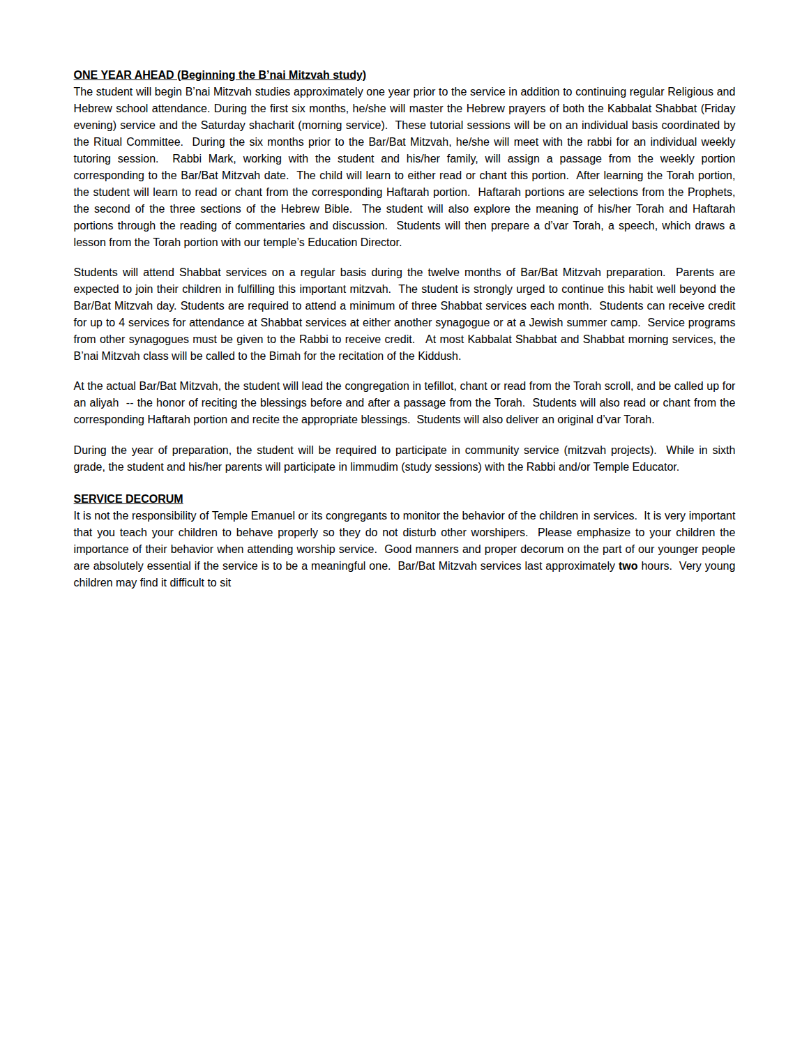ONE YEAR AHEAD (Beginning the B’nai Mitzvah study)
The student will begin B’nai Mitzvah studies approximately one year prior to the service in addition to continuing regular Religious and Hebrew school attendance. During the first six months, he/she will master the Hebrew prayers of both the Kabbalat Shabbat (Friday evening) service and the Saturday shacharit (morning service). These tutorial sessions will be on an individual basis coordinated by the Ritual Committee. During the six months prior to the Bar/Bat Mitzvah, he/she will meet with the rabbi for an individual weekly tutoring session. Rabbi Mark, working with the student and his/her family, will assign a passage from the weekly portion corresponding to the Bar/Bat Mitzvah date. The child will learn to either read or chant this portion. After learning the Torah portion, the student will learn to read or chant from the corresponding Haftarah portion. Haftarah portions are selections from the Prophets, the second of the three sections of the Hebrew Bible. The student will also explore the meaning of his/her Torah and Haftarah portions through the reading of commentaries and discussion. Students will then prepare a d’var Torah, a speech, which draws a lesson from the Torah portion with our temple’s Education Director.
Students will attend Shabbat services on a regular basis during the twelve months of Bar/Bat Mitzvah preparation. Parents are expected to join their children in fulfilling this important mitzvah. The student is strongly urged to continue this habit well beyond the Bar/Bat Mitzvah day. Students are required to attend a minimum of three Shabbat services each month. Students can receive credit for up to 4 services for attendance at Shabbat services at either another synagogue or at a Jewish summer camp. Service programs from other synagogues must be given to the Rabbi to receive credit. At most Kabbalat Shabbat and Shabbat morning services, the B’nai Mitzvah class will be called to the Bimah for the recitation of the Kiddush.
At the actual Bar/Bat Mitzvah, the student will lead the congregation in tefillot, chant or read from the Torah scroll, and be called up for an aliyah -- the honor of reciting the blessings before and after a passage from the Torah. Students will also read or chant from the corresponding Haftarah portion and recite the appropriate blessings. Students will also deliver an original d’var Torah.
During the year of preparation, the student will be required to participate in community service (mitzvah projects). While in sixth grade, the student and his/her parents will participate in limmudim (study sessions) with the Rabbi and/or Temple Educator.
SERVICE DECORUM
It is not the responsibility of Temple Emanuel or its congregants to monitor the behavior of the children in services. It is very important that you teach your children to behave properly so they do not disturb other worshipers. Please emphasize to your children the importance of their behavior when attending worship service. Good manners and proper decorum on the part of our younger people are absolutely essential if the service is to be a meaningful one. Bar/Bat Mitzvah services last approximately two hours. Very young children may find it difficult to sit